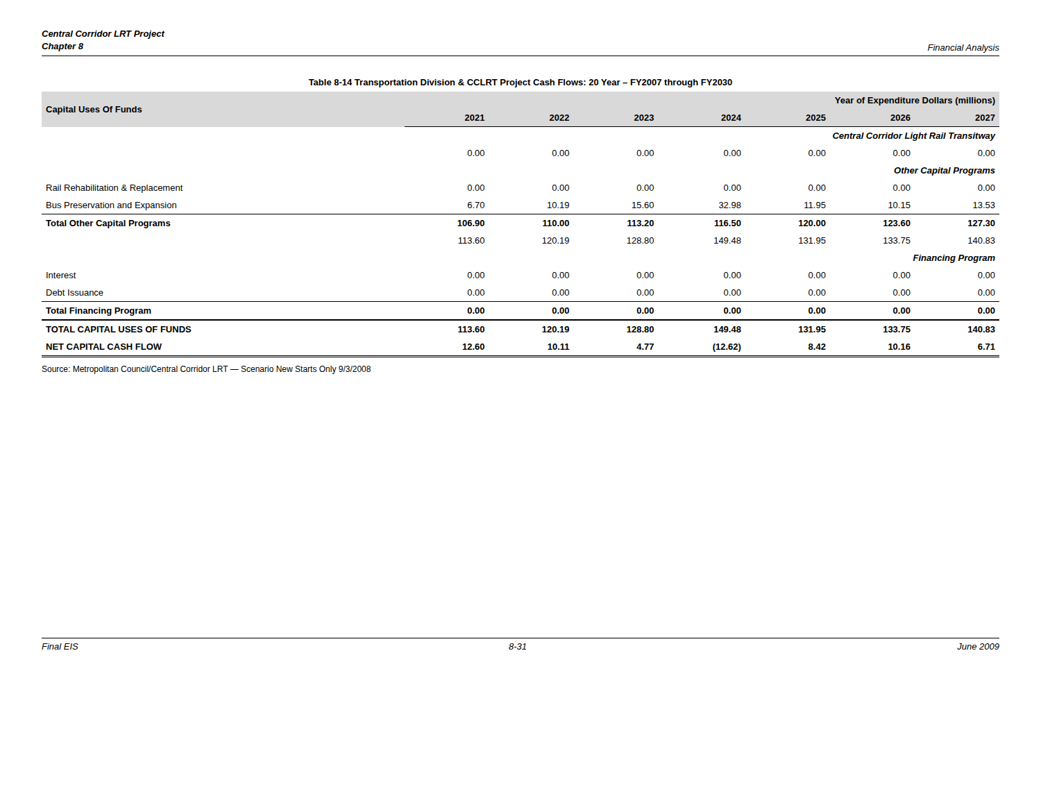Central Corridor LRT Project
Chapter 8
Financial Analysis
Table 8-14 Transportation Division & CCLRT Project Cash Flows: 20 Year – FY2007 through FY2030
| Capital Uses Of Funds | Year of Expenditure Dollars (millions) |
| --- | --- |
| 2021 | 2022 | 2023 | 2024 | 2025 | 2026 | 2027 |
| Central Corridor Light Rail Transitway |
| | 0.00 | 0.00 | 0.00 | 0.00 | 0.00 | 0.00 | 0.00 |
| Other Capital Programs |
| Rail Rehabilitation & Replacement | 0.00 | 0.00 | 0.00 | 0.00 | 0.00 | 0.00 | 0.00 |
| Bus Preservation and Expansion | 6.70 | 10.19 | 15.60 | 32.98 | 11.95 | 10.15 | 13.53 |
| Total Other Capital Programs | 106.90 | 110.00 | 113.20 | 116.50 | 120.00 | 123.60 | 127.30 |
| | 113.60 | 120.19 | 128.80 | 149.48 | 131.95 | 133.75 | 140.83 |
| Financing Program |
| Interest | 0.00 | 0.00 | 0.00 | 0.00 | 0.00 | 0.00 | 0.00 |
| Debt Issuance | 0.00 | 0.00 | 0.00 | 0.00 | 0.00 | 0.00 | 0.00 |
| Total Financing Program | 0.00 | 0.00 | 0.00 | 0.00 | 0.00 | 0.00 | 0.00 |
| TOTAL CAPITAL USES OF FUNDS | 113.60 | 120.19 | 128.80 | 149.48 | 131.95 | 133.75 | 140.83 |
| NET CAPITAL CASH FLOW | 12.60 | 10.11 | 4.77 | (12.62) | 8.42 | 10.16 | 6.71 |
Source: Metropolitan Council/Central Corridor LRT — Scenario New Starts Only 9/3/2008
Final EIS
8-31
June 2009